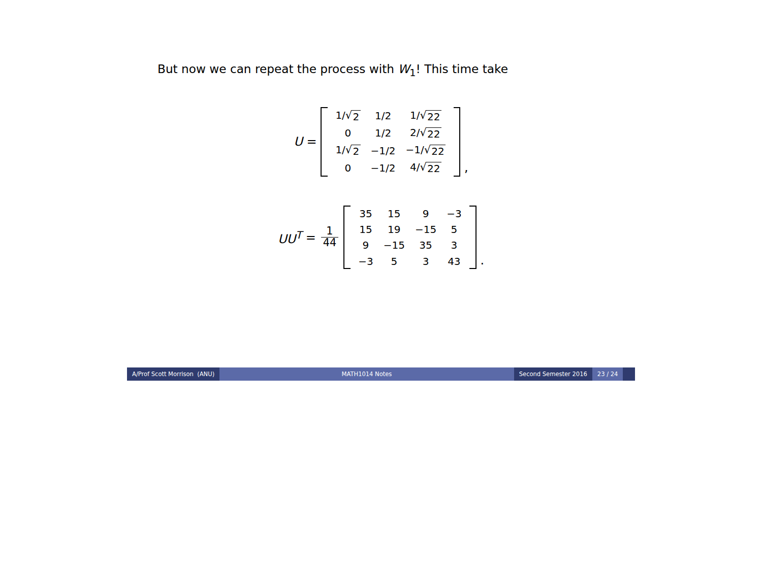But now we can repeat the process with W1! This time take
U =
| 1/ √ 2 | 1/2 | 1/ √ 22 |
| 0 | 1/2 | 2/ √ 22 |
| 1/ √ 2 | −1/2 | −1/ √ 22 |
| 0 | −1/2 | 4/ √ 22 |
,
UUT = 1 44
| 35 | 15 | 9 | −3 |
| 15 | 19 | −15 | 5 |
| 9 | −15 | 35 | 3 |
| −3 | 5 | 3 | 43 |
.
A/Prof Scott Morrison (ANU)
MATH1014 Notes
Second Semester 2016
23 / 24